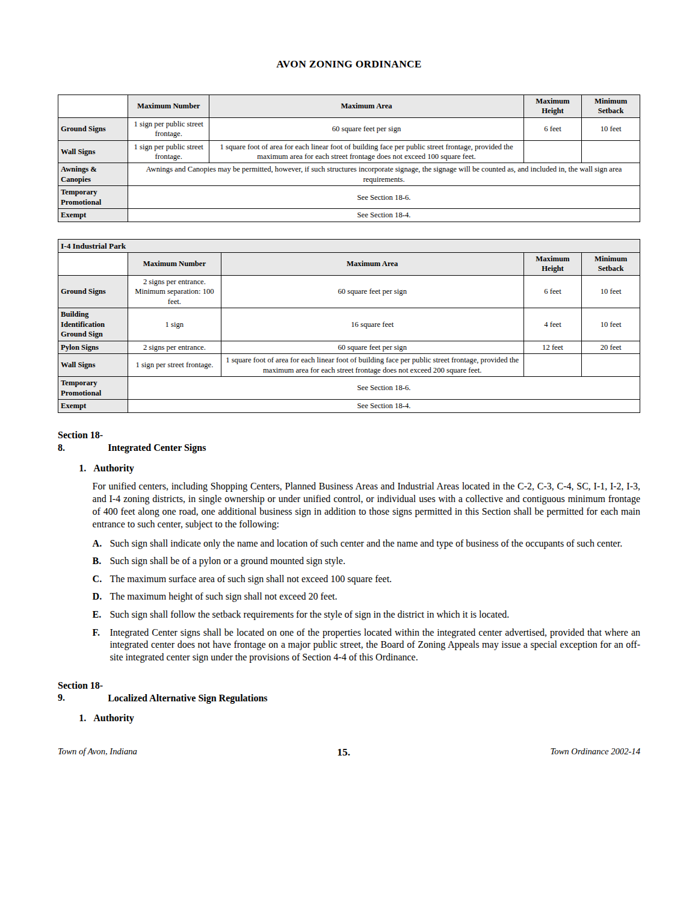AVON ZONING ORDINANCE
| | Maximum Number | Maximum Area | Maximum Height | Minimum Setback |
| Ground Signs | 1 sign per public street frontage. | 60 square feet per sign | 6 feet | 10 feet |
| Wall Signs | 1 sign per public street frontage. | 1 square foot of area for each linear foot of building face per public street frontage, provided the maximum area for each street frontage does not exceed 100 square feet. | | |
| Awnings & Canopies | Awnings and Canopies may be permitted, however, if such structures incorporate signage, the signage will be counted as, and included in, the wall sign area requirements. |
| Temporary Promotional | See Section 18-6. |
| Exempt | See Section 18-4. |
| I-4 Industrial Park |
| | Maximum Number | Maximum Area | Maximum Height | Minimum Setback |
| Ground Signs | 2 signs per entrance. Minimum separation: 100 feet. | 60 square feet per sign | 6 feet | 10 feet |
| Building Identification Ground Sign | 1 sign | 16 square feet | 4 feet | 10 feet |
| Pylon Signs | 2 signs per entrance. | 60 square feet per sign | 12 feet | 20 feet |
| Wall Signs | 1 sign per street frontage. | 1 square foot of area for each linear foot of building face per public street frontage, provided the maximum area for each street frontage does not exceed 200 square feet. | | |
| Temporary Promotional | See Section 18-6. |
| Exempt | See Section 18-4. |
Section 18-8. Integrated Center Signs
1. Authority
For unified centers, including Shopping Centers, Planned Business Areas and Industrial Areas located in the C-2, C-3, C-4, SC, I-1, I-2, I-3, and I-4 zoning districts, in single ownership or under unified control, or individual uses with a collective and contiguous minimum frontage of 400 feet along one road, one additional business sign in addition to those signs permitted in this Section shall be permitted for each main entrance to such center, subject to the following:
A. Such sign shall indicate only the name and location of such center and the name and type of business of the occupants of such center.
B. Such sign shall be of a pylon or a ground mounted sign style.
C. The maximum surface area of such sign shall not exceed 100 square feet.
D. The maximum height of such sign shall not exceed 20 feet.
E. Such sign shall follow the setback requirements for the style of sign in the district in which it is located.
F. Integrated Center signs shall be located on one of the properties located within the integrated center advertised, provided that where an integrated center does not have frontage on a major public street, the Board of Zoning Appeals may issue a special exception for an off-site integrated center sign under the provisions of Section 4-4 of this Ordinance.
Section 18-9. Localized Alternative Sign Regulations
1. Authority
Town of Avon, Indiana
15.
Town Ordinance 2002-14